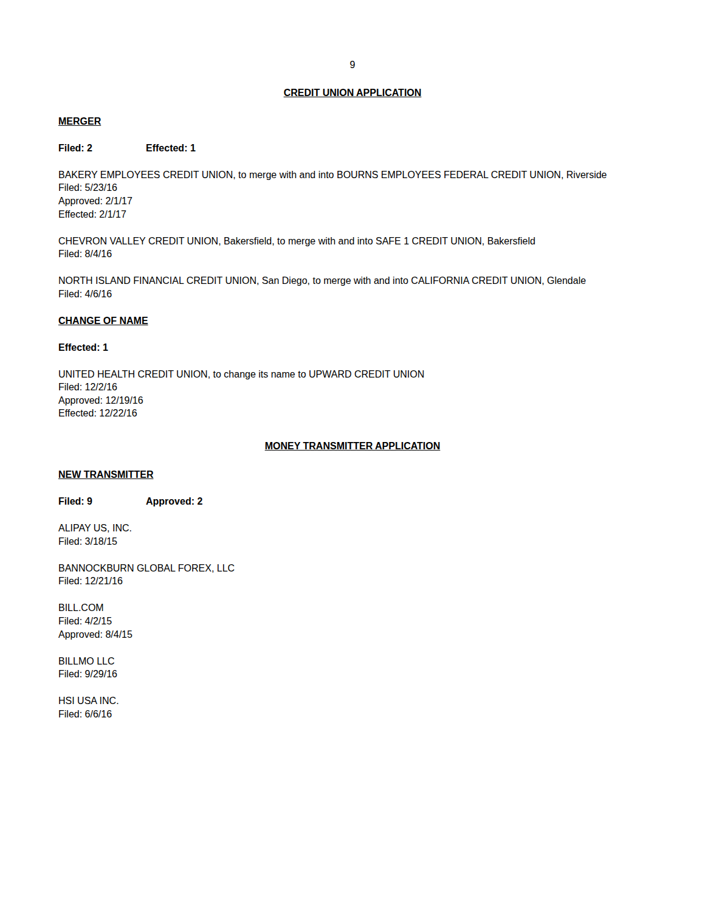9
CREDIT UNION APPLICATION
MERGER
Filed: 2 Effected: 1
BAKERY EMPLOYEES CREDIT UNION, to merge with and into BOURNS EMPLOYEES FEDERAL CREDIT UNION, Riverside
Filed: 5/23/16
Approved: 2/1/17
Effected: 2/1/17
CHEVRON VALLEY CREDIT UNION, Bakersfield, to merge with and into SAFE 1 CREDIT UNION, Bakersfield
Filed: 8/4/16
NORTH ISLAND FINANCIAL CREDIT UNION, San Diego, to merge with and into CALIFORNIA CREDIT UNION, Glendale
Filed: 4/6/16
CHANGE OF NAME
Effected: 1
UNITED HEALTH CREDIT UNION, to change its name to UPWARD CREDIT UNION
Filed: 12/2/16
Approved: 12/19/16
Effected: 12/22/16
MONEY TRANSMITTER APPLICATION
NEW TRANSMITTER
Filed: 9 Approved: 2
ALIPAY US, INC.
Filed: 3/18/15
BANNOCKBURN GLOBAL FOREX, LLC
Filed: 12/21/16
BILL.COM
Filed: 4/2/15
Approved: 8/4/15
BILLMO LLC
Filed: 9/29/16
HSI USA INC.
Filed: 6/6/16